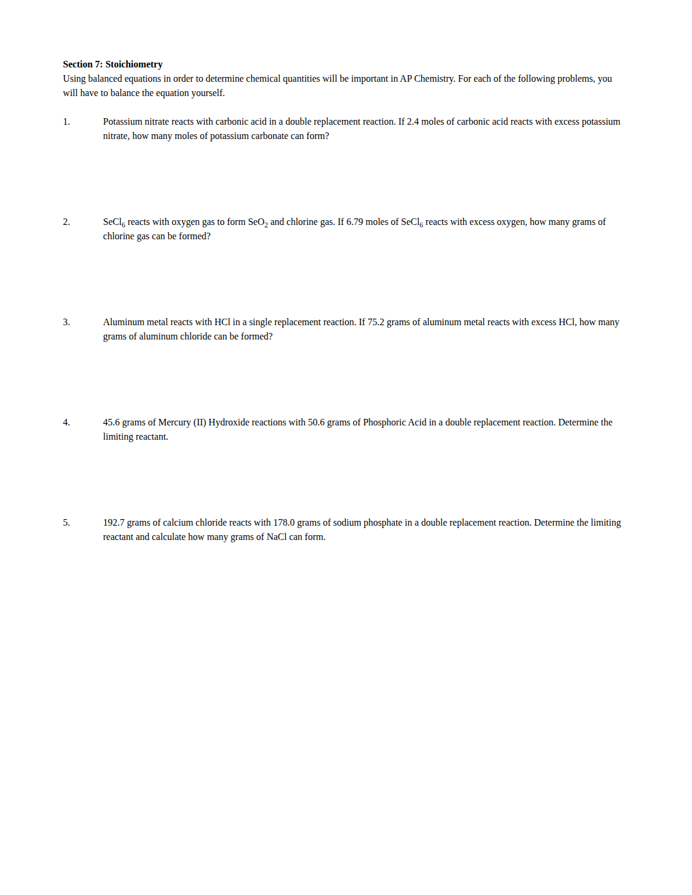Section 7: Stoichiometry
Using balanced equations in order to determine chemical quantities will be important in AP Chemistry. For each of the following problems, you will have to balance the equation yourself.
1. Potassium nitrate reacts with carbonic acid in a double replacement reaction. If 2.4 moles of carbonic acid reacts with excess potassium nitrate, how many moles of potassium carbonate can form?
2. SeCl6 reacts with oxygen gas to form SeO2 and chlorine gas. If 6.79 moles of SeCl6 reacts with excess oxygen, how many grams of chlorine gas can be formed?
3. Aluminum metal reacts with HCl in a single replacement reaction. If 75.2 grams of aluminum metal reacts with excess HCl, how many grams of aluminum chloride can be formed?
4. 45.6 grams of Mercury (II) Hydroxide reactions with 50.6 grams of Phosphoric Acid in a double replacement reaction. Determine the limiting reactant.
5. 192.7 grams of calcium chloride reacts with 178.0 grams of sodium phosphate in a double replacement reaction. Determine the limiting reactant and calculate how many grams of NaCl can form.